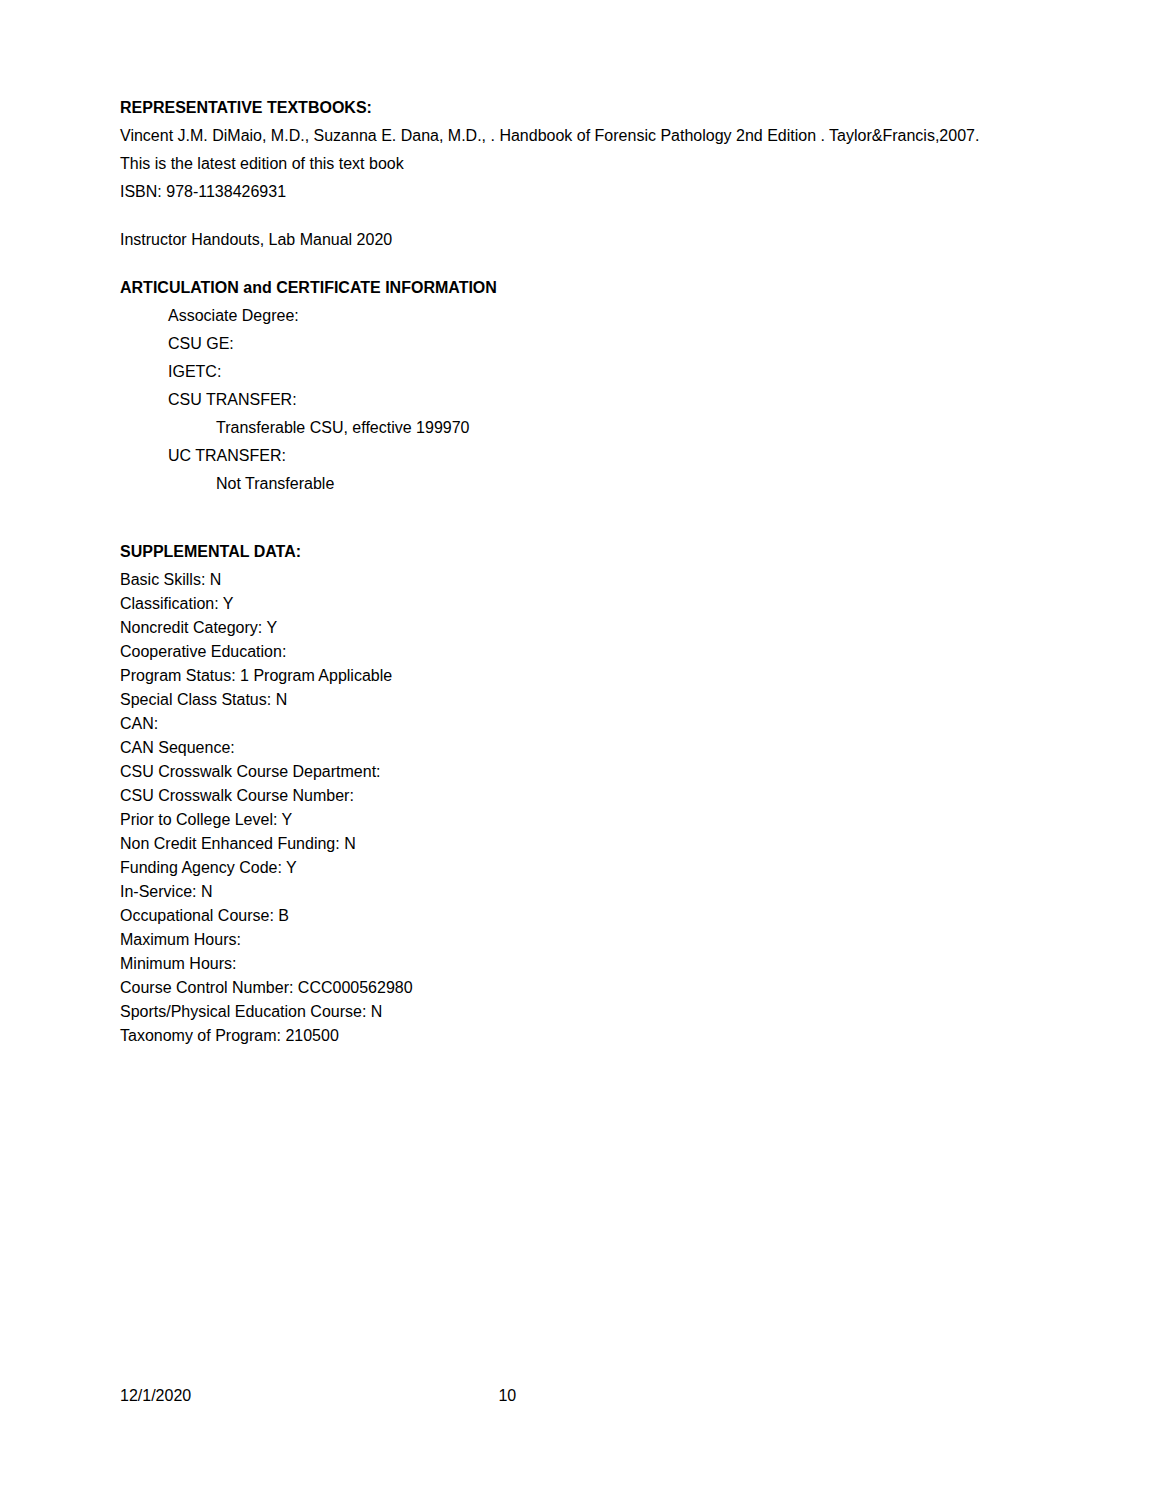REPRESENTATIVE TEXTBOOKS:
Vincent J.M. DiMaio, M.D., Suzanna E. Dana, M.D., . Handbook of Forensic Pathology 2nd Edition . Taylor&Francis,2007.
This is the latest edition of this text book
ISBN: 978-1138426931
Instructor Handouts, Lab Manual 2020
ARTICULATION and CERTIFICATE INFORMATION
Associate Degree:
CSU GE:
IGETC:
CSU TRANSFER:
Transferable CSU, effective 199970
UC TRANSFER:
Not Transferable
SUPPLEMENTAL DATA:
Basic Skills: N
Classification: Y
Noncredit Category: Y
Cooperative Education:
Program Status: 1 Program Applicable
Special Class Status: N
CAN:
CAN Sequence:
CSU Crosswalk Course Department:
CSU Crosswalk Course Number:
Prior to College Level: Y
Non Credit Enhanced Funding: N
Funding Agency Code: Y
In-Service: N
Occupational Course: B
Maximum Hours:
Minimum Hours:
Course Control Number: CCC000562980
Sports/Physical Education Course: N
Taxonomy of Program: 210500
12/1/2020 10